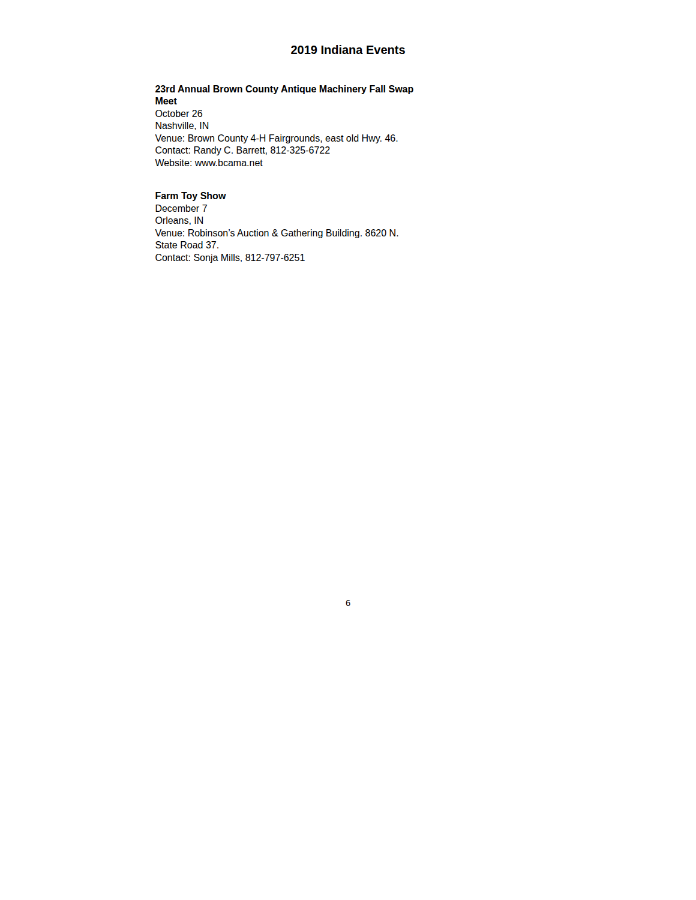2019 Indiana Events
23rd Annual Brown County Antique Machinery Fall Swap Meet
October 26
Nashville, IN
Venue: Brown County 4-H Fairgrounds, east old Hwy. 46.
Contact: Randy C. Barrett, 812-325-6722
Website: www.bcama.net
Farm Toy Show
December 7
Orleans, IN
Venue: Robinson’s Auction & Gathering Building. 8620 N. State Road 37.
Contact: Sonja Mills, 812-797-6251
6